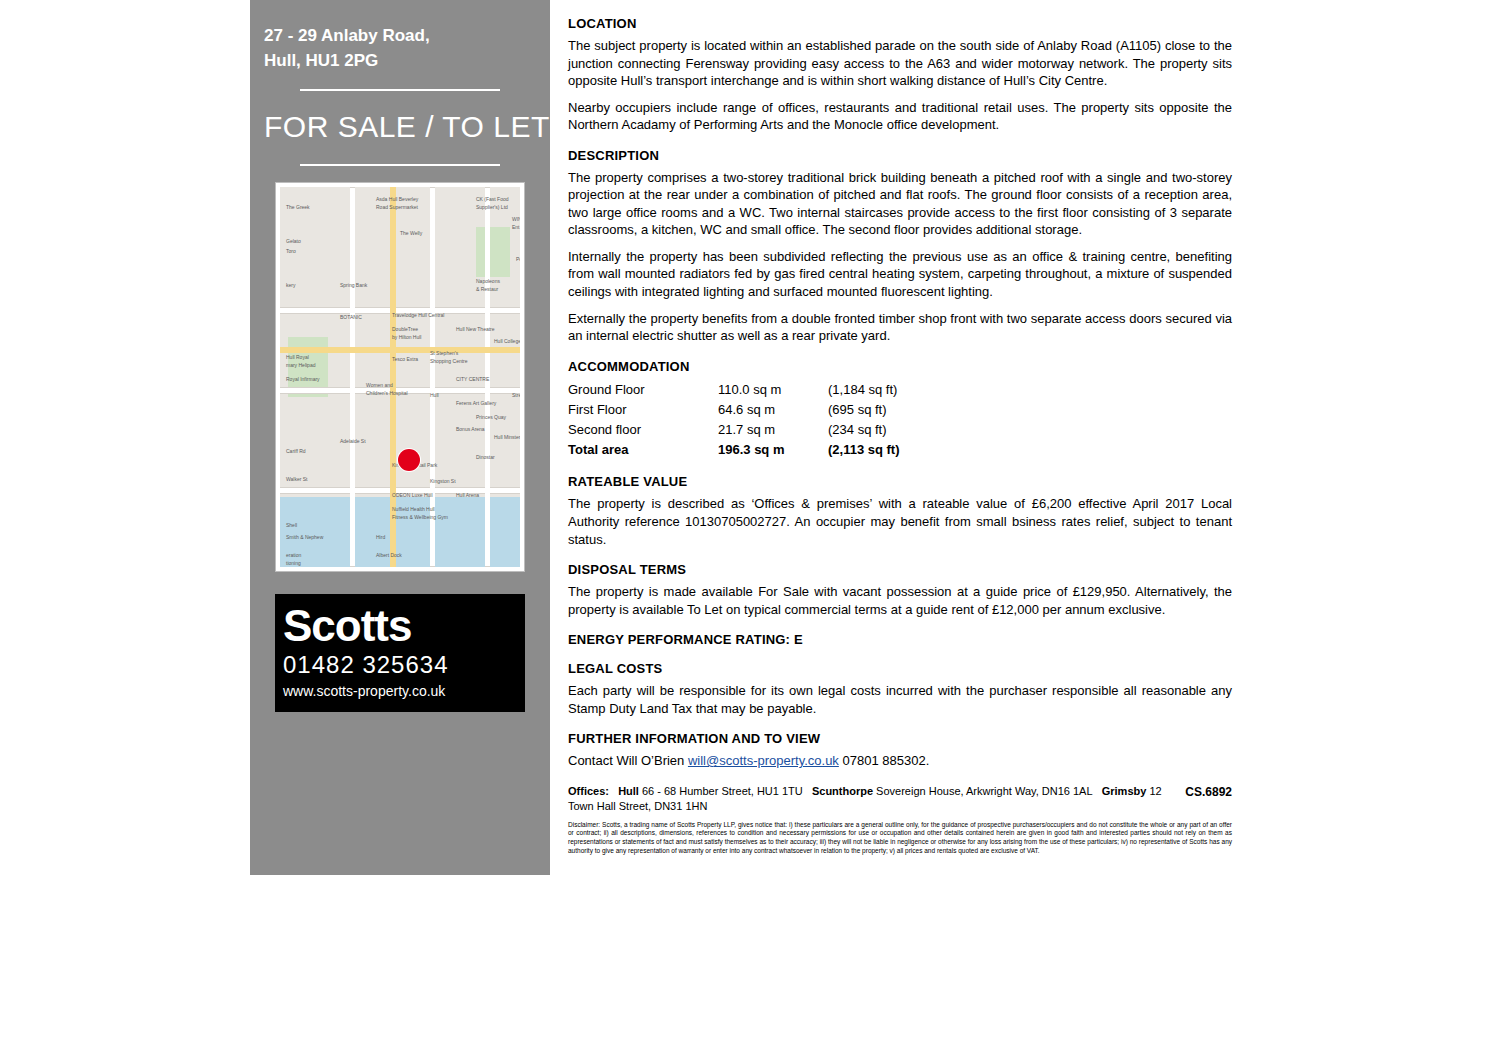27 - 29 Anlaby Road,
Hull, HU1 2PG
FOR SALE / TO LET
The Greek Asda Hull Beverley Road Supermarket CK (Fast Food Supplier's) Ltd WIN Ent Gelato Toro The Welly Peejay kery Spring Bank Napoleons & Restaur BOTANIC Travelodge Hull Central DoubleTree by Hilton Hull Hull New Theatre Hull College Hull Royal mary Helipad Tesco Extra St Stephen's Shopping Centre Royal Infirmary Women and Children's Hospital CITY CENTRE Hull Ferens Art Gallery Streetlife M Princes Quay Bonus Arena Hull Minster Adelaide St Cariff Rd Dinostar Kingston Retail Park Walker St Kingston St ODEON Luxe Hull Hull Arena Nuffield Health Hull Fitness & Wellbeing Gym Shell Smith & Nephew Hird eration tioning Albert Dock
Scotts
01482 325634
www.scotts-property.co.uk
Location
The subject property is located within an established parade on the south side of Anlaby Road (A1105) close to the junction connecting Ferensway providing easy access to the A63 and wider motorway network. The property sits opposite Hull’s transport interchange and is within short walking distance of Hull’s City Centre.
Nearby occupiers include range of offices, restaurants and traditional retail uses. The property sits opposite the Northern Acadamy of Performing Arts and the Monocle office development.
Description
The property comprises a two-storey traditional brick building beneath a pitched roof with a single and two-storey projection at the rear under a combination of pitched and flat roofs. The ground floor consists of a reception area, two large office rooms and a WC. Two internal staircases provide access to the first floor consisting of 3 separate classrooms, a kitchen, WC and small office. The second floor provides additional storage.
Internally the property has been subdivided reflecting the previous use as an office & training centre, benefiting from wall mounted radiators fed by gas fired central heating system, carpeting throughout, a mixture of suspended ceilings with integrated lighting and surfaced mounted fluorescent lighting.
Externally the property benefits from a double fronted timber shop front with two separate access doors secured via an internal electric shutter as well as a rear private yard.
Accommodation
| Ground Floor | 110.0 sq m | (1,184 sq ft) |
| First Floor | 64.6 sq m | (695 sq ft) |
| Second floor | 21.7 sq m | (234 sq ft) |
| Total area | 196.3 sq m | (2,113 sq ft) |
Rateable Value
The property is described as ‘Offices & premises’ with a rateable value of £6,200 effective April 2017 Local Authority reference 10130705002727. An occupier may benefit from small bsiness rates relief, subject to tenant status.
Disposal Terms
The property is made available For Sale with vacant possession at a guide price of £129,950. Alternatively, the property is available To Let on typical commercial terms at a guide rent of £12,000 per annum exclusive.
ENERGY PERFORMANCE RATING: E
Legal Costs
Each party will be responsible for its own legal costs incurred with the purchaser responsible all reasonable any Stamp Duty Land Tax that may be payable.
Further Information and to View
Contact Will O’Brien will@scotts-property.co.uk 07801 885302.
CS.6892 Offices: Hull 66 - 68 Humber Street, HU1 1TU Scunthorpe Sovereign House, Arkwright Way, DN16 1AL Grimsby 12 Town Hall Street, DN31 1HN
Disclaimer: Scotts, a trading name of Scotts Property LLP, gives notice that: i) these particulars are a general outline only, for the guidance of prospective purchasers/occupiers and do not constitute the whole or any part of an offer or contract; ii) all descriptions, dimensions, references to condition and necessary permissions for use or occupation and other details contained herein are given in good faith and interested parties should not rely on them as representations or statements of fact and must satisfy themselves as to their accuracy; iii) they will not be liable in negligence or otherwise for any loss arising from the use of these particulars; iv) no representative of Scotts has any authority to give any representation of warranty or enter into any contract whatsoever in relation to the property; v) all prices and rentals quoted are exclusive of VAT.